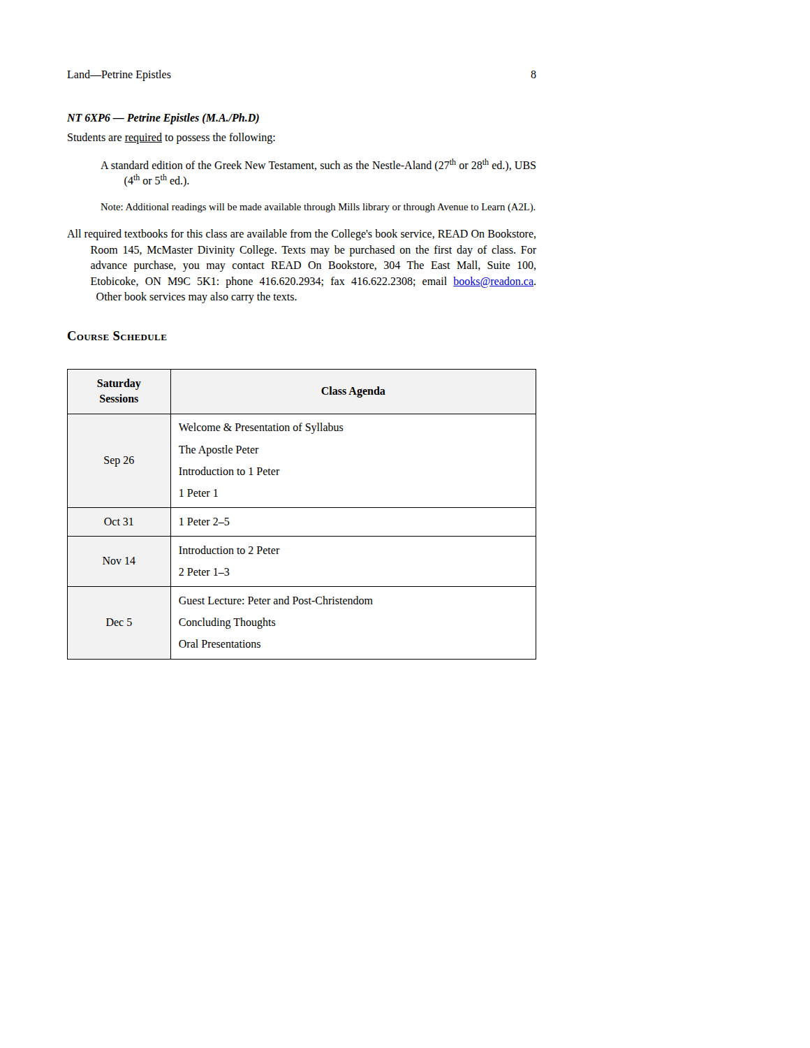Land—Petrine Epistles 8
NT 6XP6 — Petrine Epistles (M.A./Ph.D)
Students are required to possess the following:
A standard edition of the Greek New Testament, such as the Nestle-Aland (27th or 28th ed.), UBS (4th or 5th ed.).
Note: Additional readings will be made available through Mills library or through Avenue to Learn (A2L).
All required textbooks for this class are available from the College's book service, READ On Bookstore, Room 145, McMaster Divinity College. Texts may be purchased on the first day of class. For advance purchase, you may contact READ On Bookstore, 304 The East Mall, Suite 100, Etobicoke, ON M9C 5K1: phone 416.620.2934; fax 416.622.2308; email books@readon.ca. Other book services may also carry the texts.
Course Schedule
| Saturday Sessions | Class Agenda |
| --- | --- |
| Sep 26 | Welcome & Presentation of Syllabus The Apostle Peter Introduction to 1 Peter 1 Peter 1 |
| Oct 31 | 1 Peter 2–5 |
| Nov 14 | Introduction to 2 Peter 2 Peter 1–3 |
| Dec 5 | Guest Lecture: Peter and Post-Christendom Concluding Thoughts Oral Presentations |